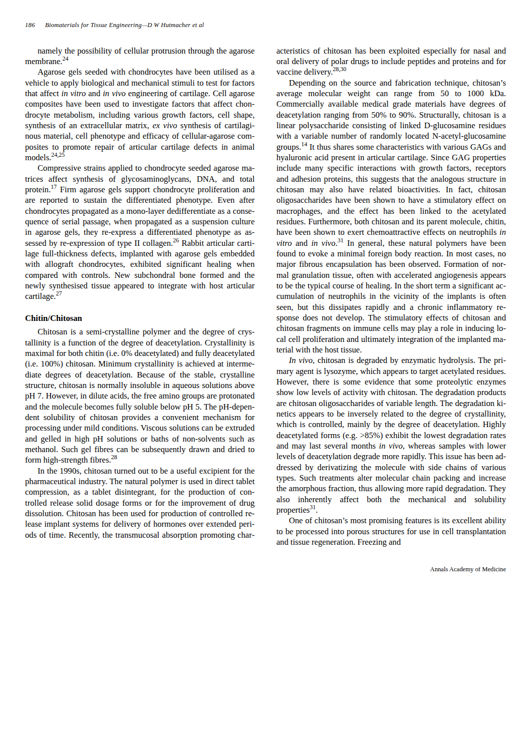186 Biomaterials for Tissue Engineering—D W Hutmacher et al
namely the possibility of cellular protrusion through the agarose membrane.24
Agarose gels seeded with chondrocytes have been utilised as a vehicle to apply biological and mechanical stimuli to test for factors that affect in vitro and in vivo engineering of cartilage. Cell agarose composites have been used to investigate factors that affect chondrocyte metabolism, including various growth factors, cell shape, synthesis of an extracellular matrix, ex vivo synthesis of cartilaginous material, cell phenotype and efficacy of cellular-agarose composites to promote repair of articular cartilage defects in animal models.24,25
Compressive strains applied to chondrocyte seeded agarose matrices affect synthesis of glycosaminoglycans, DNA, and total protein.17 Firm agarose gels support chondrocyte proliferation and are reported to sustain the differentiated phenotype. Even after chondrocytes propagated as a mono-layer dedifferentiate as a consequence of serial passage, when propagated as a suspension culture in agarose gels, they re-express a differentiated phenotype as assessed by re-expression of type II collagen.26 Rabbit articular cartilage full-thickness defects, implanted with agarose gels embedded with allograft chondrocytes, exhibited significant healing when compared with controls. New subchondral bone formed and the newly synthesised tissue appeared to integrate with host articular cartilage.27
Chitin/Chitosan
Chitosan is a semi-crystalline polymer and the degree of crystallinity is a function of the degree of deacetylation. Crystallinity is maximal for both chitin (i.e. 0% deacetylated) and fully deacetylated (i.e. 100%) chitosan. Minimum crystallinity is achieved at intermediate degrees of deacetylation. Because of the stable, crystalline structure, chitosan is normally insoluble in aqueous solutions above pH 7. However, in dilute acids, the free amino groups are protonated and the molecule becomes fully soluble below pH 5. The pH-dependent solubility of chitosan provides a convenient mechanism for processing under mild conditions. Viscous solutions can be extruded and gelled in high pH solutions or baths of non-solvents such as methanol. Such gel fibres can be subsequently drawn and dried to form high-strength fibres.28
In the 1990s, chitosan turned out to be a useful excipient for the pharmaceutical industry. The natural polymer is used in direct tablet compression, as a tablet disintegrant, for the production of controlled release solid dosage forms or for the improvement of drug dissolution. Chitosan has been used for production of controlled release implant systems for delivery of hormones over extended periods of time. Recently, the transmucosal absorption promoting characteristics of chitosan has been exploited especially for nasal and oral delivery of polar drugs to include peptides and proteins and for vaccine delivery.28,30
Depending on the source and fabrication technique, chitosan’s average molecular weight can range from 50 to 1000 kDa. Commercially available medical grade materials have degrees of deacetylation ranging from 50% to 90%. Structurally, chitosan is a linear polysaccharide consisting of linked D-glucosamine residues with a variable number of randomly located N-acetyl-glucosamine groups.14 It thus shares some characteristics with various GAGs and hyaluronic acid present in articular cartilage. Since GAG properties include many specific interactions with growth factors, receptors and adhesion proteins, this suggests that the analogous structure in chitosan may also have related bioactivities. In fact, chitosan oligosaccharides have been shown to have a stimulatory effect on macrophages, and the effect has been linked to the acetylated residues. Furthermore, both chitosan and its parent molecule, chitin, have been shown to exert chemoattractive effects on neutrophils in vitro and in vivo.31 In general, these natural polymers have been found to evoke a minimal foreign body reaction. In most cases, no major fibrous encapsulation has been observed. Formation of normal granulation tissue, often with accelerated angiogenesis appears to be the typical course of healing. In the short term a significant accumulation of neutrophils in the vicinity of the implants is often seen, but this dissipates rapidly and a chronic inflammatory response does not develop. The stimulatory effects of chitosan and chitosan fragments on immune cells may play a role in inducing local cell proliferation and ultimately integration of the implanted material with the host tissue.
In vivo, chitosan is degraded by enzymatic hydrolysis. The primary agent is lysozyme, which appears to target acetylated residues. However, there is some evidence that some proteolytic enzymes show low levels of activity with chitosan. The degradation products are chitosan oligosaccharides of variable length. The degradation kinetics appears to be inversely related to the degree of crystallinity, which is controlled, mainly by the degree of deacetylation. Highly deacetylated forms (e.g. >85%) exhibit the lowest degradation rates and may last several months in vivo, whereas samples with lower levels of deacetylation degrade more rapidly. This issue has been addressed by derivatizing the molecule with side chains of various types. Such treatments alter molecular chain packing and increase the amorphous fraction, thus allowing more rapid degradation. They also inherently affect both the mechanical and solubility properties31.
One of chitosan’s most promising features is its excellent ability to be processed into porous structures for use in cell transplantation and tissue regeneration. Freezing and
Annals Academy of Medicine